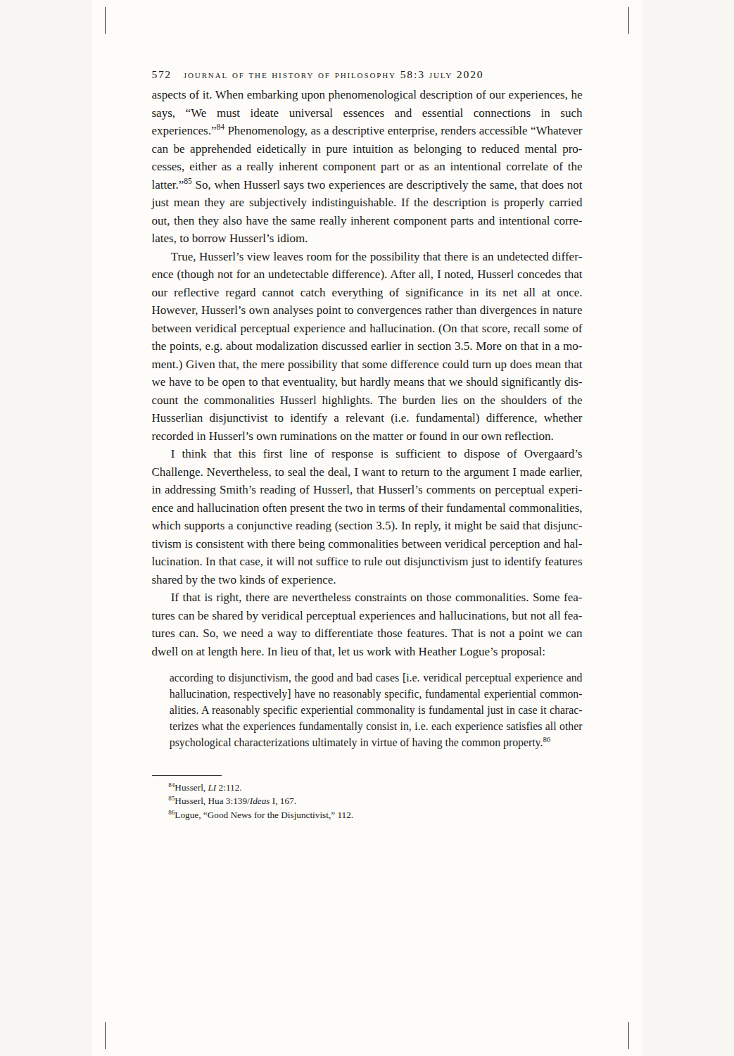572 journal of the history of philosophy 58:3 july 2020
aspects of it. When embarking upon phenomenological description of our experiences, he says, “We must ideate universal essences and essential connections in such experiences.”84 Phenomenology, as a descriptive enterprise, renders accessible “Whatever can be apprehended eidetically in pure intuition as belonging to reduced mental processes, either as a really inherent component part or as an intentional correlate of the latter.”85 So, when Husserl says two experiences are descriptively the same, that does not just mean they are subjectively indistinguishable. If the description is properly carried out, then they also have the same really inherent component parts and intentional correlates, to borrow Husserl’s idiom.
True, Husserl’s view leaves room for the possibility that there is an undetected difference (though not for an undetectable difference). After all, I noted, Husserl concedes that our reflective regard cannot catch everything of significance in its net all at once. However, Husserl’s own analyses point to convergences rather than divergences in nature between veridical perceptual experience and hallucination. (On that score, recall some of the points, e.g. about modalization discussed earlier in section 3.5. More on that in a moment.) Given that, the mere possibility that some difference could turn up does mean that we have to be open to that eventuality, but hardly means that we should significantly discount the commonalities Husserl highlights. The burden lies on the shoulders of the Husserlian disjunctivist to identify a relevant (i.e. fundamental) difference, whether recorded in Husserl’s own ruminations on the matter or found in our own reflection.
I think that this first line of response is sufficient to dispose of Overgaard’s Challenge. Nevertheless, to seal the deal, I want to return to the argument I made earlier, in addressing Smith’s reading of Husserl, that Husserl’s comments on perceptual experience and hallucination often present the two in terms of their fundamental commonalities, which supports a conjunctive reading (section 3.5). In reply, it might be said that disjunctivism is consistent with there being commonalities between veridical perception and hallucination. In that case, it will not suffice to rule out disjunctivism just to identify features shared by the two kinds of experience.
If that is right, there are nevertheless constraints on those commonalities. Some features can be shared by veridical perceptual experiences and hallucinations, but not all features can. So, we need a way to differentiate those features. That is not a point we can dwell on at length here. In lieu of that, let us work with Heather Logue’s proposal:
according to disjunctivism, the good and bad cases [i.e. veridical perceptual experience and hallucination, respectively] have no reasonably specific, fundamental experiential commonalities. A reasonably specific experiential commonality is fundamental just in case it characterizes what the experiences fundamentally consist in, i.e. each experience satisfies all other psychological characterizations ultimately in virtue of having the common property.86
84Husserl, LI 2:112.
85Husserl, Hua 3:139/Ideas I, 167.
86Logue, “Good News for the Disjunctivist,” 112.